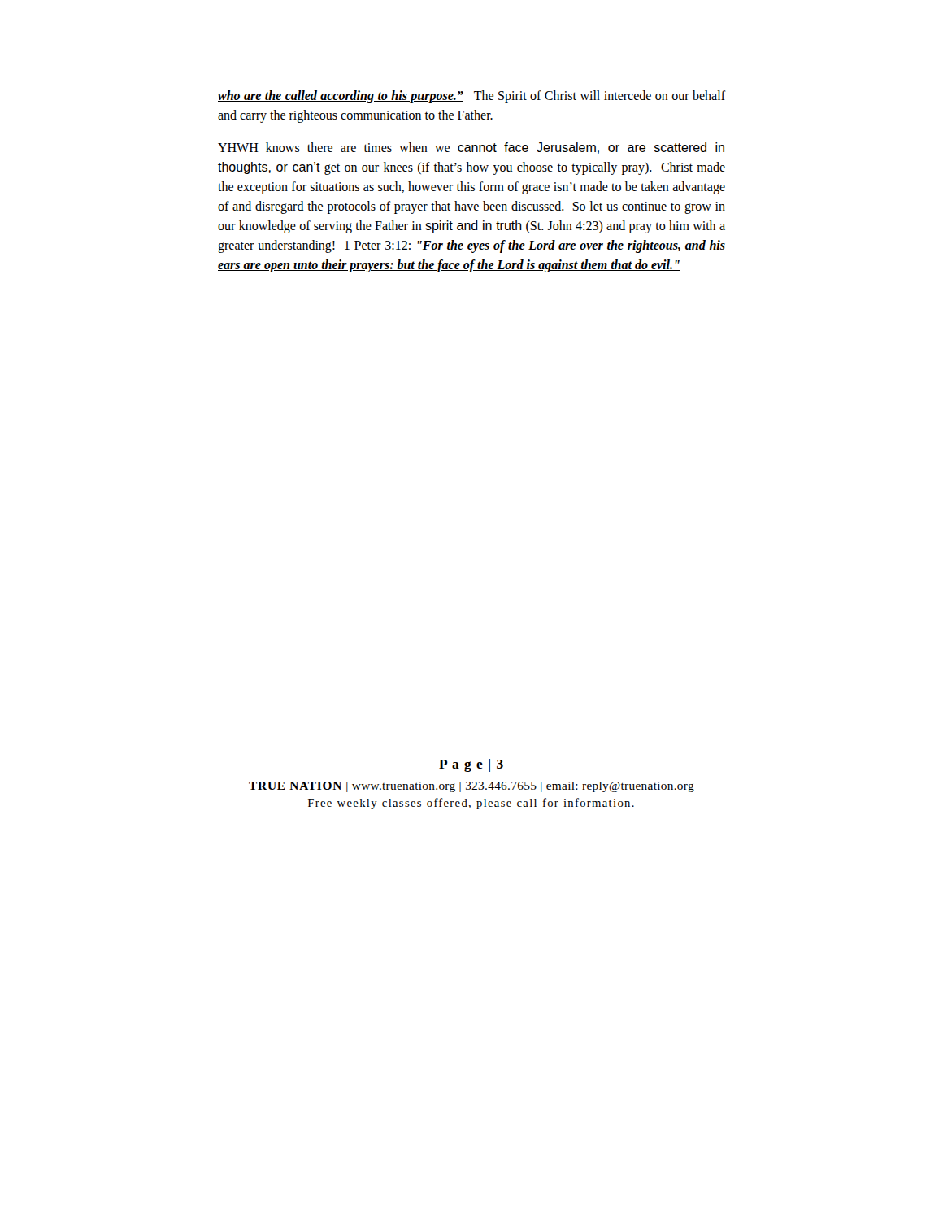who are the called according to his purpose.” The Spirit of Christ will intercede on our behalf and carry the righteous communication to the Father.
YHWH knows there are times when we cannot face Jerusalem, or are scattered in thoughts, or can’t get on our knees (if that’s how you choose to typically pray). Christ made the exception for situations as such, however this form of grace isn’t made to be taken advantage of and disregard the protocols of prayer that have been discussed. So let us continue to grow in our knowledge of serving the Father in spirit and in truth (St. John 4:23) and pray to him with a greater understanding! 1 Peter 3:12: "For the eyes of the Lord are over the righteous, and his ears are open unto their prayers: but the face of the Lord is against them that do evil."
P a g e | 3
TRUE NATION | www.truenation.org | 323.446.7655 | email: reply@truenation.org
Free weekly classes offered, please call for information.